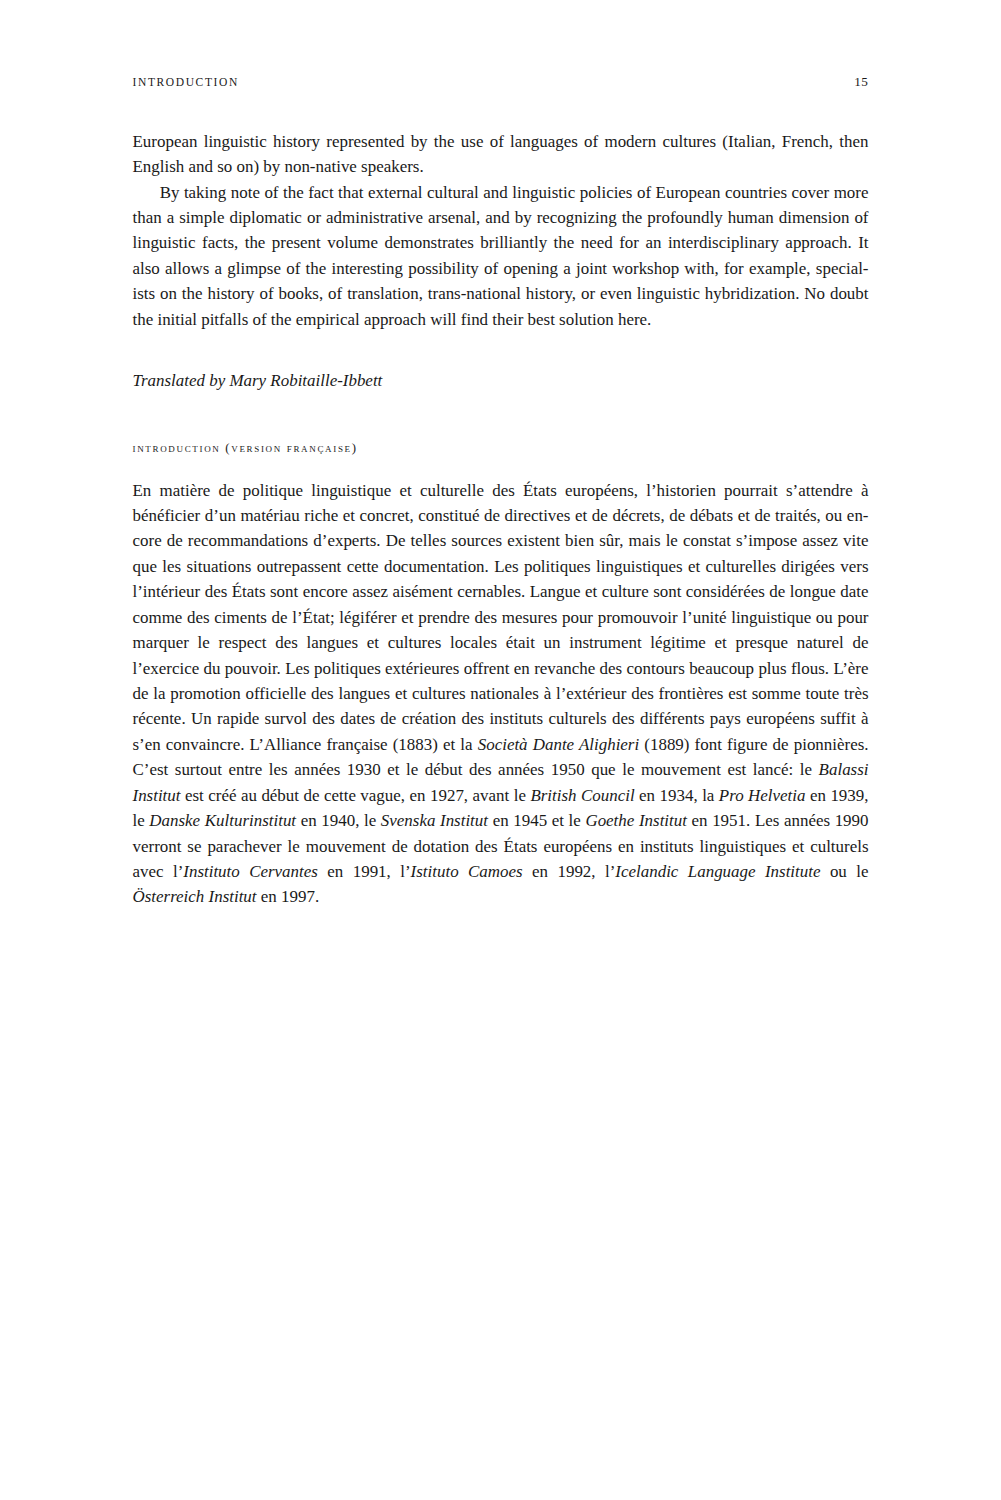Introduction 15
European linguistic history represented by the use of languages of modern cultures (Italian, French, then English and so on) by non-native speakers.
By taking note of the fact that external cultural and linguistic policies of European countries cover more than a simple diplomatic or administrative arsenal, and by recognizing the profoundly human dimension of linguistic facts, the present volume demonstrates brilliantly the need for an interdisciplinary approach. It also allows a glimpse of the interesting possibility of opening a joint workshop with, for example, specialists on the history of books, of translation, trans-national history, or even linguistic hybridization. No doubt the initial pitfalls of the empirical approach will find their best solution here.
Translated by Mary Robitaille-Ibbett
introduction (version française)
En matière de politique linguistique et culturelle des États européens, l’historien pourrait s’attendre à bénéficier d’un matériau riche et concret, constitué de directives et de décrets, de débats et de traités, ou encore de recommandations d’experts. De telles sources existent bien sûr, mais le constat s’impose assez vite que les situations outrepassent cette documentation. Les politiques linguistiques et culturelles dirigées vers l’intérieur des États sont encore assez aisément cernables. Langue et culture sont considérées de longue date comme des ciments de l’État; légiférer et prendre des mesures pour promouvoir l’unité linguistique ou pour marquer le respect des langues et cultures locales était un instrument légitime et presque naturel de l’exercice du pouvoir. Les politiques extérieures offrent en revanche des contours beaucoup plus flous. L’ère de la promotion officielle des langues et cultures nationales à l’extérieur des frontières est somme toute très récente. Un rapide survol des dates de création des instituts culturels des différents pays européens suffit à s’en convaincre. L’Alliance française (1883) et la Società Dante Alighieri (1889) font figure de pionnières. C’est surtout entre les années 1930 et le début des années 1950 que le mouvement est lancé: le Balassi Institut est créé au début de cette vague, en 1927, avant le British Council en 1934, la Pro Helvetia en 1939, le Danske Kulturinstitut en 1940, le Svenska Institut en 1945 et le Goethe Institut en 1951. Les années 1990 verront se parachever le mouvement de dotation des États européens en instituts linguistiques et culturels avec l’Instituto Cervantes en 1991, l’Istituto Camoes en 1992, l’Icelandic Language Institute ou le Österreich Institut en 1997.